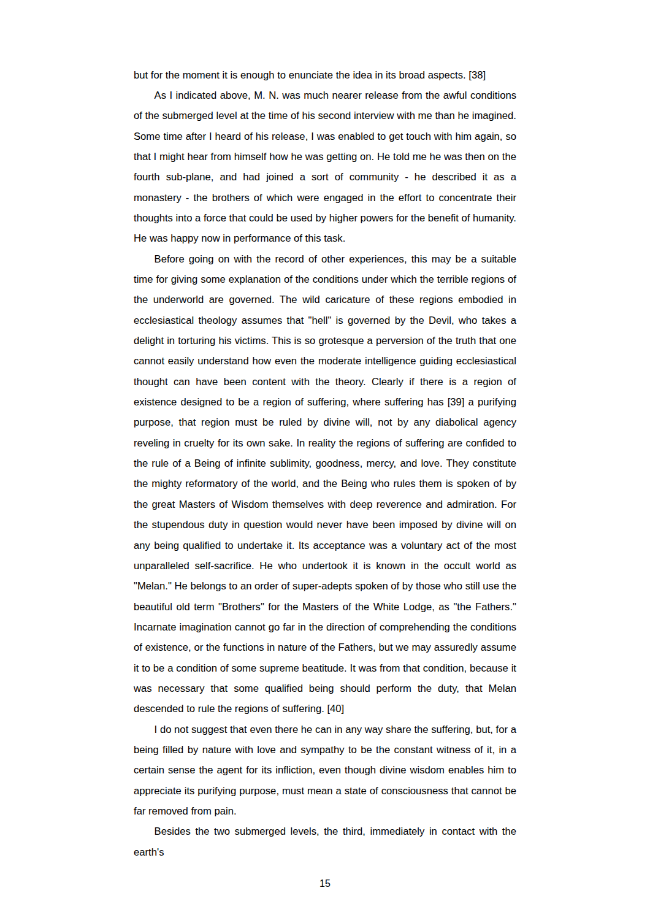but for the moment it is enough to enunciate the idea in its broad aspects. [38]
As I indicated above, M. N. was much nearer release from the awful conditions of the submerged level at the time of his second interview with me than he imagined. Some time after I heard of his release, I was enabled to get touch with him again, so that I might hear from himself how he was getting on. He told me he was then on the fourth sub-plane, and had joined a sort of community - he described it as a monastery - the brothers of which were engaged in the effort to concentrate their thoughts into a force that could be used by higher powers for the benefit of humanity. He was happy now in performance of this task.
Before going on with the record of other experiences, this may be a suitable time for giving some explanation of the conditions under which the terrible regions of the underworld are governed. The wild caricature of these regions embodied in ecclesiastical theology assumes that "hell" is governed by the Devil, who takes a delight in torturing his victims. This is so grotesque a perversion of the truth that one cannot easily understand how even the moderate intelligence guiding ecclesiastical thought can have been content with the theory. Clearly if there is a region of existence designed to be a region of suffering, where suffering has [39] a purifying purpose, that region must be ruled by divine will, not by any diabolical agency reveling in cruelty for its own sake. In reality the regions of suffering are confided to the rule of a Being of infinite sublimity, goodness, mercy, and love. They constitute the mighty reformatory of the world, and the Being who rules them is spoken of by the great Masters of Wisdom themselves with deep reverence and admiration. For the stupendous duty in question would never have been imposed by divine will on any being qualified to undertake it. Its acceptance was a voluntary act of the most unparalleled self-sacrifice. He who undertook it is known in the occult world as "Melan." He belongs to an order of super-adepts spoken of by those who still use the beautiful old term "Brothers" for the Masters of the White Lodge, as "the Fathers." Incarnate imagination cannot go far in the direction of comprehending the conditions of existence, or the functions in nature of the Fathers, but we may assuredly assume it to be a condition of some supreme beatitude. It was from that condition, because it was necessary that some qualified being should perform the duty, that Melan descended to rule the regions of suffering. [40]
I do not suggest that even there he can in any way share the suffering, but, for a being filled by nature with love and sympathy to be the constant witness of it, in a certain sense the agent for its infliction, even though divine wisdom enables him to appreciate its purifying purpose, must mean a state of consciousness that cannot be far removed from pain.
Besides the two submerged levels, the third, immediately in contact with the earth's
15